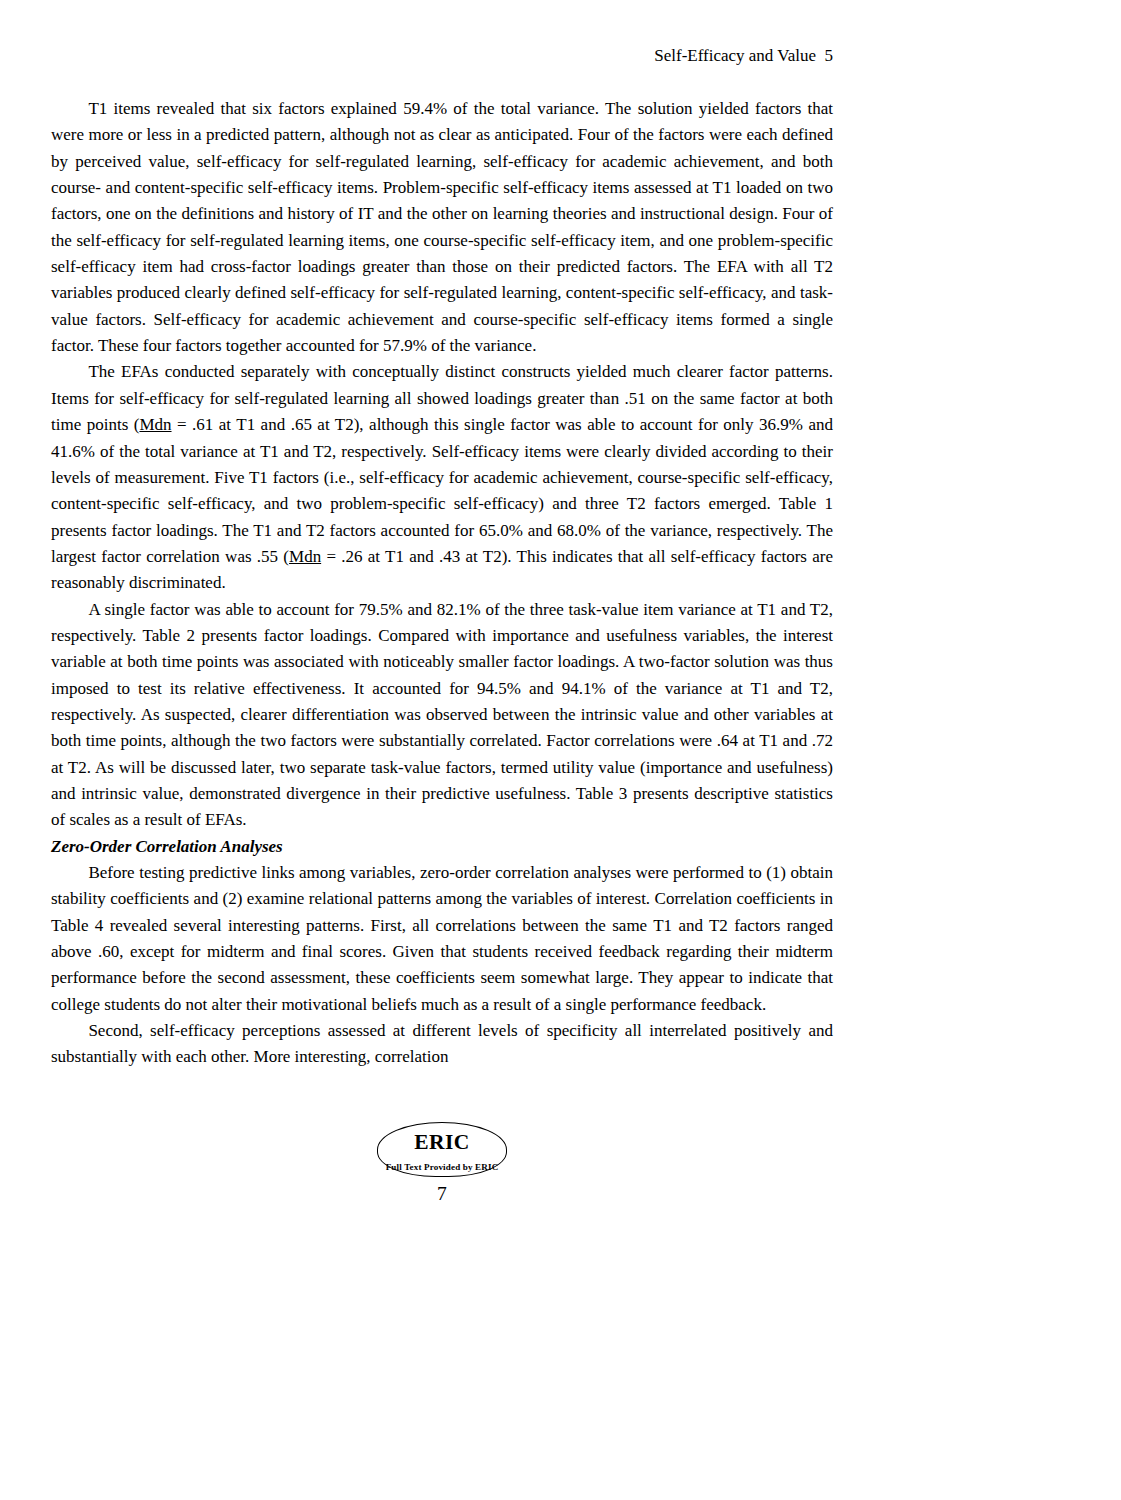Self-Efficacy and Value 5
T1 items revealed that six factors explained 59.4% of the total variance. The solution yielded factors that were more or less in a predicted pattern, although not as clear as anticipated. Four of the factors were each defined by perceived value, self-efficacy for self-regulated learning, self-efficacy for academic achievement, and both course- and content-specific self-efficacy items. Problem-specific self-efficacy items assessed at T1 loaded on two factors, one on the definitions and history of IT and the other on learning theories and instructional design. Four of the self-efficacy for self-regulated learning items, one course-specific self-efficacy item, and one problem-specific self-efficacy item had cross-factor loadings greater than those on their predicted factors. The EFA with all T2 variables produced clearly defined self-efficacy for self-regulated learning, content-specific self-efficacy, and task-value factors. Self-efficacy for academic achievement and course-specific self-efficacy items formed a single factor. These four factors together accounted for 57.9% of the variance.
The EFAs conducted separately with conceptually distinct constructs yielded much clearer factor patterns. Items for self-efficacy for self-regulated learning all showed loadings greater than .51 on the same factor at both time points (Mdn = .61 at T1 and .65 at T2), although this single factor was able to account for only 36.9% and 41.6% of the total variance at T1 and T2, respectively. Self-efficacy items were clearly divided according to their levels of measurement. Five T1 factors (i.e., self-efficacy for academic achievement, course-specific self-efficacy, content-specific self-efficacy, and two problem-specific self-efficacy) and three T2 factors emerged. Table 1 presents factor loadings. The T1 and T2 factors accounted for 65.0% and 68.0% of the variance, respectively. The largest factor correlation was .55 (Mdn = .26 at T1 and .43 at T2). This indicates that all self-efficacy factors are reasonably discriminated.
A single factor was able to account for 79.5% and 82.1% of the three task-value item variance at T1 and T2, respectively. Table 2 presents factor loadings. Compared with importance and usefulness variables, the interest variable at both time points was associated with noticeably smaller factor loadings. A two-factor solution was thus imposed to test its relative effectiveness. It accounted for 94.5% and 94.1% of the variance at T1 and T2, respectively. As suspected, clearer differentiation was observed between the intrinsic value and other variables at both time points, although the two factors were substantially correlated. Factor correlations were .64 at T1 and .72 at T2. As will be discussed later, two separate task-value factors, termed utility value (importance and usefulness) and intrinsic value, demonstrated divergence in their predictive usefulness. Table 3 presents descriptive statistics of scales as a result of EFAs.
Zero-Order Correlation Analyses
Before testing predictive links among variables, zero-order correlation analyses were performed to (1) obtain stability coefficients and (2) examine relational patterns among the variables of interest. Correlation coefficients in Table 4 revealed several interesting patterns. First, all correlations between the same T1 and T2 factors ranged above .60, except for midterm and final scores. Given that students received feedback regarding their midterm performance before the second assessment, these coefficients seem somewhat large. They appear to indicate that college students do not alter their motivational beliefs much as a result of a single performance feedback.
Second, self-efficacy perceptions assessed at different levels of specificity all interrelated positively and substantially with each other. More interesting, correlation
ERICFull Text Provided by ERIC
7